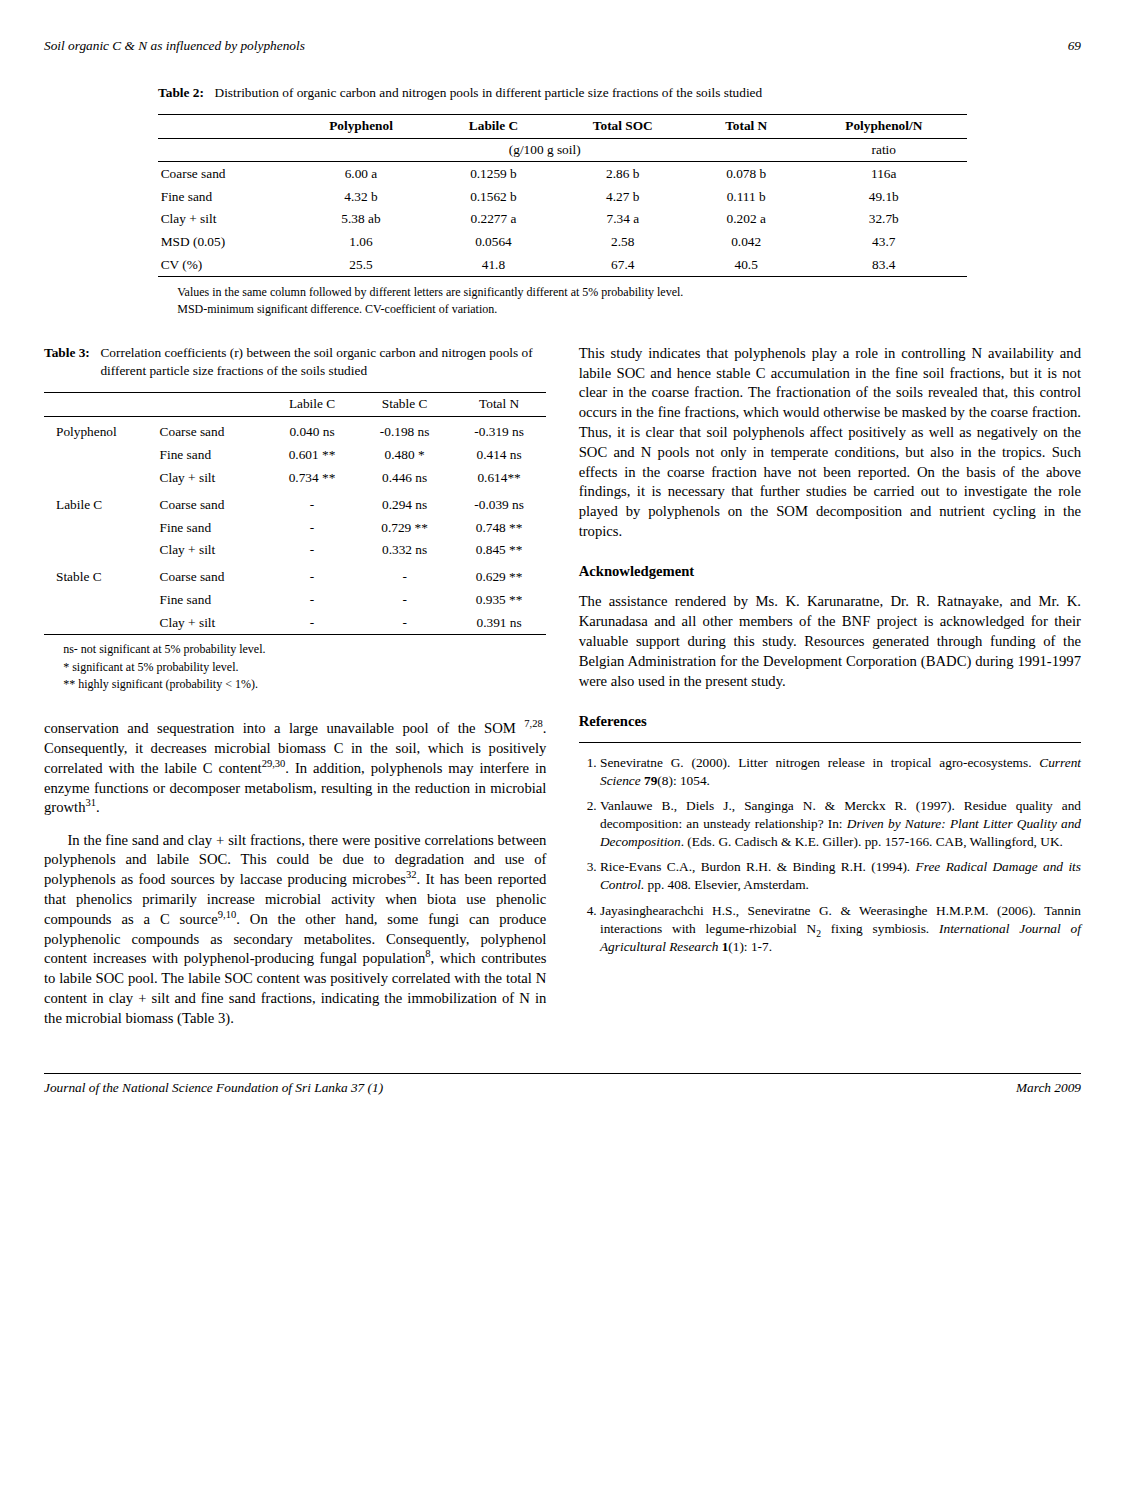Soil organic C & N as influenced by polyphenols 69
Table 2: Distribution of organic carbon and nitrogen pools in different particle size fractions of the soils studied
| | Polyphenol | Labile C | Total SOC | Total N | Polyphenol/N |
| --- | --- | --- | --- | --- | --- |
| | (g/100 g soil) | ratio |
| Coarse sand | 6.00 a | 0.1259 b | 2.86 b | 0.078 b | 116a |
| Fine sand | 4.32 b | 0.1562 b | 4.27 b | 0.111 b | 49.1b |
| Clay + silt | 5.38 ab | 0.2277 a | 7.34 a | 0.202 a | 32.7b |
| MSD (0.05) | 1.06 | 0.0564 | 2.58 | 0.042 | 43.7 |
| CV (%) | 25.5 | 41.8 | 67.4 | 40.5 | 83.4 |
Values in the same column followed by different letters are significantly different at 5% probability level.
MSD-minimum significant difference. CV-coefficient of variation.
Table 3: Correlation coefficients (r) between the soil organic carbon and nitrogen pools of different particle size fractions of the soils studied
| | | Labile C | Stable C | Total N |
| Polyphenol | Coarse sand | 0.040 ns | -0.198 ns | -0.319 ns |
| | Fine sand | 0.601 ** | 0.480 * | 0.414 ns |
| | Clay + silt | 0.734 ** | 0.446 ns | 0.614** |
| Labile C | Coarse sand | - | 0.294 ns | -0.039 ns |
| | Fine sand | - | 0.729 ** | 0.748 ** |
| | Clay + silt | - | 0.332 ns | 0.845 ** |
| Stable C | Coarse sand | - | - | 0.629 ** |
| | Fine sand | - | - | 0.935 ** |
| | Clay + silt | - | - | 0.391 ns |
ns- not significant at 5% probability level.
* significant at 5% probability level.
** highly significant (probability < 1%).
conservation and sequestration into a large unavailable pool of the SOM 7,28. Consequently, it decreases microbial biomass C in the soil, which is positively correlated with the labile C content29,30. In addition, polyphenols may interfere in enzyme functions or decomposer metabolism, resulting in the reduction in microbial growth31.
In the fine sand and clay + silt fractions, there were positive correlations between polyphenols and labile SOC. This could be due to degradation and use of polyphenols as food sources by laccase producing microbes32. It has been reported that phenolics primarily increase microbial activity when biota use phenolic compounds as a C source9,10. On the other hand, some fungi can produce polyphenolic compounds as secondary metabolites. Consequently, polyphenol content increases with polyphenol-producing fungal population8, which contributes to labile SOC pool. The labile SOC content was positively correlated with the total N content in clay + silt and fine sand fractions, indicating the immobilization of N in the microbial biomass (Table 3).
This study indicates that polyphenols play a role in controlling N availability and labile SOC and hence stable C accumulation in the fine soil fractions, but it is not clear in the coarse fraction. The fractionation of the soils revealed that, this control occurs in the fine fractions, which would otherwise be masked by the coarse fraction. Thus, it is clear that soil polyphenols affect positively as well as negatively on the SOC and N pools not only in temperate conditions, but also in the tropics. Such effects in the coarse fraction have not been reported. On the basis of the above findings, it is necessary that further studies be carried out to investigate the role played by polyphenols on the SOM decomposition and nutrient cycling in the tropics.
Acknowledgement
The assistance rendered by Ms. K. Karunaratne, Dr. R. Ratnayake, and Mr. K. Karunadasa and all other members of the BNF project is acknowledged for their valuable support during this study. Resources generated through funding of the Belgian Administration for the Development Corporation (BADC) during 1991-1997 were also used in the present study.
References
Seneviratne G. (2000). Litter nitrogen release in tropical agro-ecosystems. Current Science 79(8): 1054.
Vanlauwe B., Diels J., Sanginga N. & Merckx R. (1997). Residue quality and decomposition: an unsteady relationship? In: Driven by Nature: Plant Litter Quality and Decomposition. (Eds. G. Cadisch & K.E. Giller). pp. 157-166. CAB, Wallingford, UK.
Rice-Evans C.A., Burdon R.H. & Binding R.H. (1994). Free Radical Damage and its Control. pp. 408. Elsevier, Amsterdam.
Jayasinghearachchi H.S., Seneviratne G. & Weerasinghe H.M.P.M. (2006). Tannin interactions with legume-rhizobial N2 fixing symbiosis. International Journal of Agricultural Research 1(1): 1-7.
Journal of the National Science Foundation of Sri Lanka 37 (1) March 2009